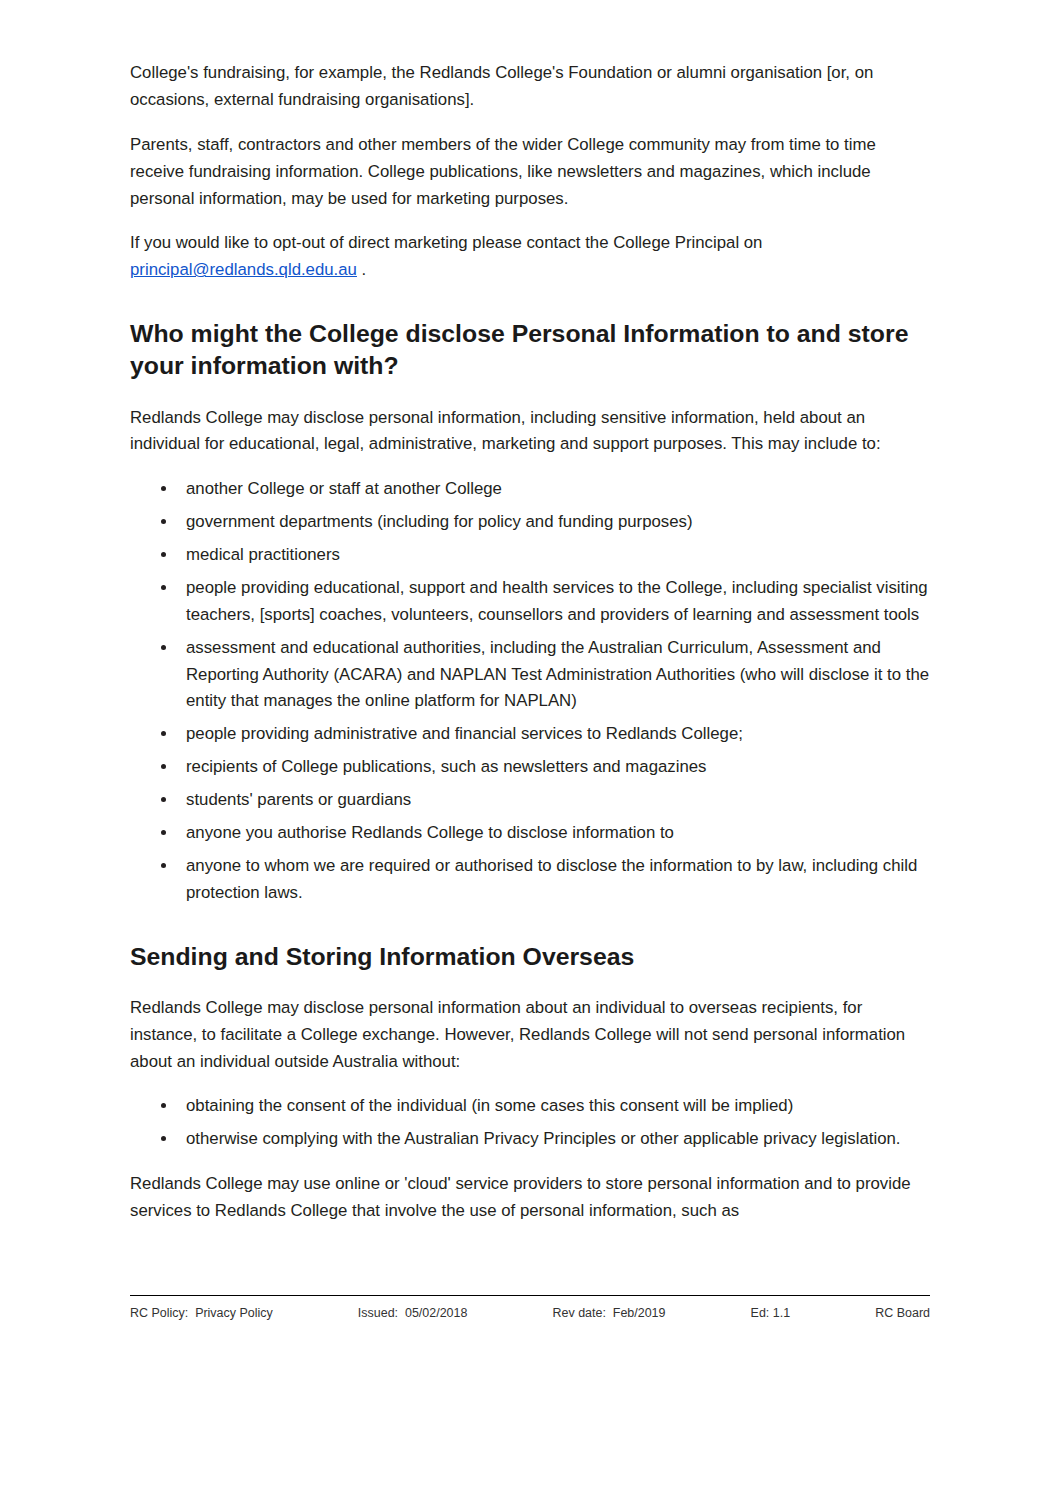College's fundraising, for example, the Redlands College's Foundation or alumni organisation [or, on occasions, external fundraising organisations].
Parents, staff, contractors and other members of the wider College community may from time to time receive fundraising information. College publications, like newsletters and magazines, which include personal information, may be used for marketing purposes.
If you would like to opt-out of direct marketing please contact the College Principal on principal@redlands.qld.edu.au .
Who might the College disclose Personal Information to and store your information with?
Redlands College may disclose personal information, including sensitive information, held about an individual for educational, legal, administrative, marketing and support purposes. This may include to:
another College or staff at another College
government departments (including for policy and funding purposes)
medical practitioners
people providing educational, support and health services to the College, including specialist visiting teachers, [sports] coaches, volunteers, counsellors and providers of learning and assessment tools
assessment and educational authorities, including the Australian Curriculum, Assessment and Reporting Authority (ACARA) and NAPLAN Test Administration Authorities (who will disclose it to the entity that manages the online platform for NAPLAN)
people providing administrative and financial services to Redlands College;
recipients of College publications, such as newsletters and magazines
students' parents or guardians
anyone you authorise Redlands College to disclose information to
anyone to whom we are required or authorised to disclose the information to by law, including child protection laws.
Sending and Storing Information Overseas
Redlands College may disclose personal information about an individual to overseas recipients, for instance, to facilitate a College exchange. However, Redlands College will not send personal information about an individual outside Australia without:
obtaining the consent of the individual (in some cases this consent will be implied)
otherwise complying with the Australian Privacy Principles or other applicable privacy legislation.
Redlands College may use online or 'cloud' service providers to store personal information and to provide services to Redlands College that involve the use of personal information, such as
RC Policy: Privacy Policy Issued: 05/02/2018 Rev date: Feb/2019 Ed: 1.1 RC Board